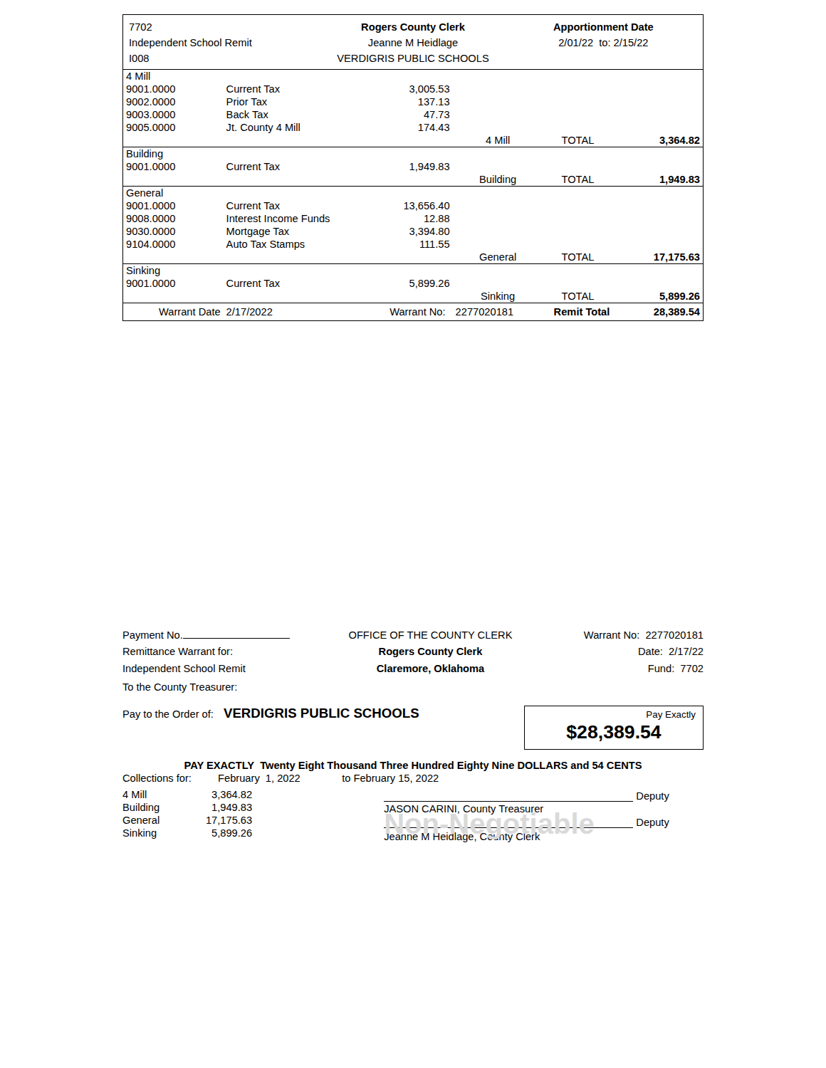7702
Independent School Remit
I008
Rogers County Clerk
Jeanne M Heidlage
VERDIGRIS PUBLIC SCHOOLS
Apportionment Date
2/01/22 to: 2/15/22
| 4 Mill | | | | |
| 9001.0000 | Current Tax | 3,005.53 | | | |
| 9002.0000 | Prior Tax | 137.13 | | | |
| 9003.0000 | Back Tax | 47.73 | | | |
| 9005.0000 | Jt. County 4 Mill | 174.43 | | | |
| | | | 4 Mill | TOTAL | 3,364.82 |
| Building | | | | |
| 9001.0000 | Current Tax | 1,949.83 | | | |
| | | | Building | TOTAL | 1,949.83 |
| General | | | | |
| 9001.0000 | Current Tax | 13,656.40 | | | |
| 9008.0000 | Interest Income Funds | 12.88 | | | |
| 9030.0000 | Mortgage Tax | 3,394.80 | | | |
| 9104.0000 | Auto Tax Stamps | 111.55 | | | |
| | | | General | TOTAL | 17,175.63 |
| Sinking | | | | |
| 9001.0000 | Current Tax | 5,899.26 | | | |
| | | | Sinking | TOTAL | 5,899.26 |
| Warrant Date | 2/17/2022 | Warrant No: | 2277020181 | Remit Total | 28,389.54 |
Payment No.
Remittance Warrant for:
Independent School Remit
OFFICE OF THE COUNTY CLERK
Rogers County Clerk
Claremore, Oklahoma
Warrant No: 2277020181
Date: 2/17/22
Fund: 7702
To the County Treasurer:
Pay to the Order of: VERDIGRIS PUBLIC SCHOOLS
Pay Exactly
$28,389.54
PAY EXACTLY Twenty Eight Thousand Three Hundred Eighty Nine DOLLARS and 54 CENTS
Collections for: February 1, 2022 to February 15, 2022
| 4 Mill | 3,364.82 |
| Building | 1,949.83 |
| General | 17,175.63 |
| Sinking | 5,899.26 |
Deputy
JASON CARINI, County Treasurer
Deputy
Jeanne M Heidlage, County Clerk
Non-Negotiable